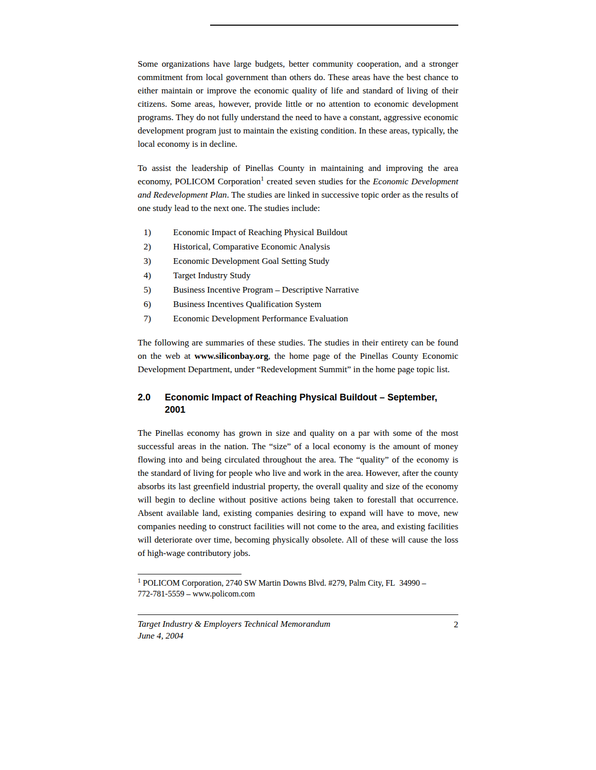Some organizations have large budgets, better community cooperation, and a stronger commitment from local government than others do. These areas have the best chance to either maintain or improve the economic quality of life and standard of living of their citizens. Some areas, however, provide little or no attention to economic development programs. They do not fully understand the need to have a constant, aggressive economic development program just to maintain the existing condition. In these areas, typically, the local economy is in decline.
To assist the leadership of Pinellas County in maintaining and improving the area economy, POLICOM Corporation1 created seven studies for the Economic Development and Redevelopment Plan. The studies are linked in successive topic order as the results of one study lead to the next one. The studies include:
Economic Impact of Reaching Physical Buildout
Historical, Comparative Economic Analysis
Economic Development Goal Setting Study
Target Industry Study
Business Incentive Program – Descriptive Narrative
Business Incentives Qualification System
Economic Development Performance Evaluation
The following are summaries of these studies. The studies in their entirety can be found on the web at www.siliconbay.org, the home page of the Pinellas County Economic Development Department, under “Redevelopment Summit” in the home page topic list.
2.0 Economic Impact of Reaching Physical Buildout – September, 2001
The Pinellas economy has grown in size and quality on a par with some of the most successful areas in the nation. The “size” of a local economy is the amount of money flowing into and being circulated throughout the area. The “quality” of the economy is the standard of living for people who live and work in the area. However, after the county absorbs its last greenfield industrial property, the overall quality and size of the economy will begin to decline without positive actions being taken to forestall that occurrence. Absent available land, existing companies desiring to expand will have to move, new companies needing to construct facilities will not come to the area, and existing facilities will deteriorate over time, becoming physically obsolete. All of these will cause the loss of high-wage contributory jobs.
1 POLICOM Corporation, 2740 SW Martin Downs Blvd. #279, Palm City, FL 34990 –
772-781-5559 – www.policom.com
Target Industry & Employers Technical Memorandum
June 4, 2004
2